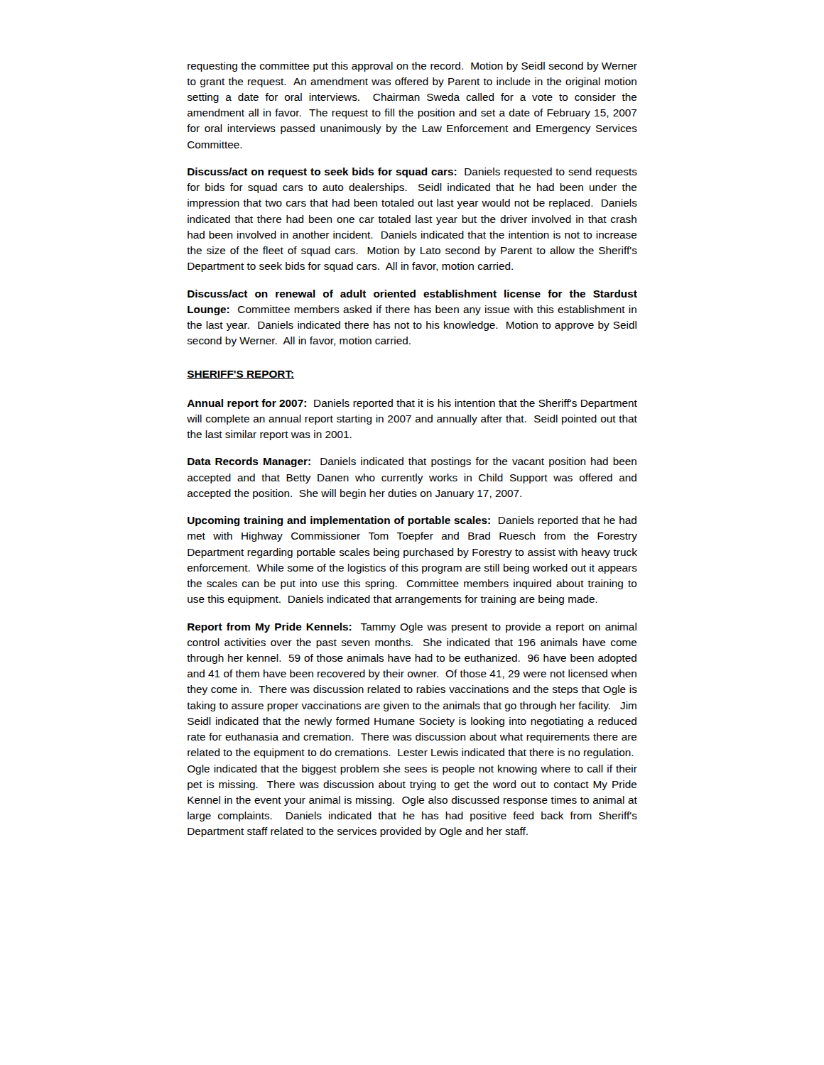requesting the committee put this approval on the record. Motion by Seidl second by Werner to grant the request. An amendment was offered by Parent to include in the original motion setting a date for oral interviews. Chairman Sweda called for a vote to consider the amendment all in favor. The request to fill the position and set a date of February 15, 2007 for oral interviews passed unanimously by the Law Enforcement and Emergency Services Committee.
Discuss/act on request to seek bids for squad cars: Daniels requested to send requests for bids for squad cars to auto dealerships. Seidl indicated that he had been under the impression that two cars that had been totaled out last year would not be replaced. Daniels indicated that there had been one car totaled last year but the driver involved in that crash had been involved in another incident. Daniels indicated that the intention is not to increase the size of the fleet of squad cars. Motion by Lato second by Parent to allow the Sheriff's Department to seek bids for squad cars. All in favor, motion carried.
Discuss/act on renewal of adult oriented establishment license for the Stardust Lounge: Committee members asked if there has been any issue with this establishment in the last year. Daniels indicated there has not to his knowledge. Motion to approve by Seidl second by Werner. All in favor, motion carried.
SHERIFF'S REPORT:
Annual report for 2007: Daniels reported that it is his intention that the Sheriff's Department will complete an annual report starting in 2007 and annually after that. Seidl pointed out that the last similar report was in 2001.
Data Records Manager: Daniels indicated that postings for the vacant position had been accepted and that Betty Danen who currently works in Child Support was offered and accepted the position. She will begin her duties on January 17, 2007.
Upcoming training and implementation of portable scales: Daniels reported that he had met with Highway Commissioner Tom Toepfer and Brad Ruesch from the Forestry Department regarding portable scales being purchased by Forestry to assist with heavy truck enforcement. While some of the logistics of this program are still being worked out it appears the scales can be put into use this spring. Committee members inquired about training to use this equipment. Daniels indicated that arrangements for training are being made.
Report from My Pride Kennels: Tammy Ogle was present to provide a report on animal control activities over the past seven months. She indicated that 196 animals have come through her kennel. 59 of those animals have had to be euthanized. 96 have been adopted and 41 of them have been recovered by their owner. Of those 41, 29 were not licensed when they come in. There was discussion related to rabies vaccinations and the steps that Ogle is taking to assure proper vaccinations are given to the animals that go through her facility. Jim Seidl indicated that the newly formed Humane Society is looking into negotiating a reduced rate for euthanasia and cremation. There was discussion about what requirements there are related to the equipment to do cremations. Lester Lewis indicated that there is no regulation. Ogle indicated that the biggest problem she sees is people not knowing where to call if their pet is missing. There was discussion about trying to get the word out to contact My Pride Kennel in the event your animal is missing. Ogle also discussed response times to animal at large complaints. Daniels indicated that he has had positive feed back from Sheriff's Department staff related to the services provided by Ogle and her staff.